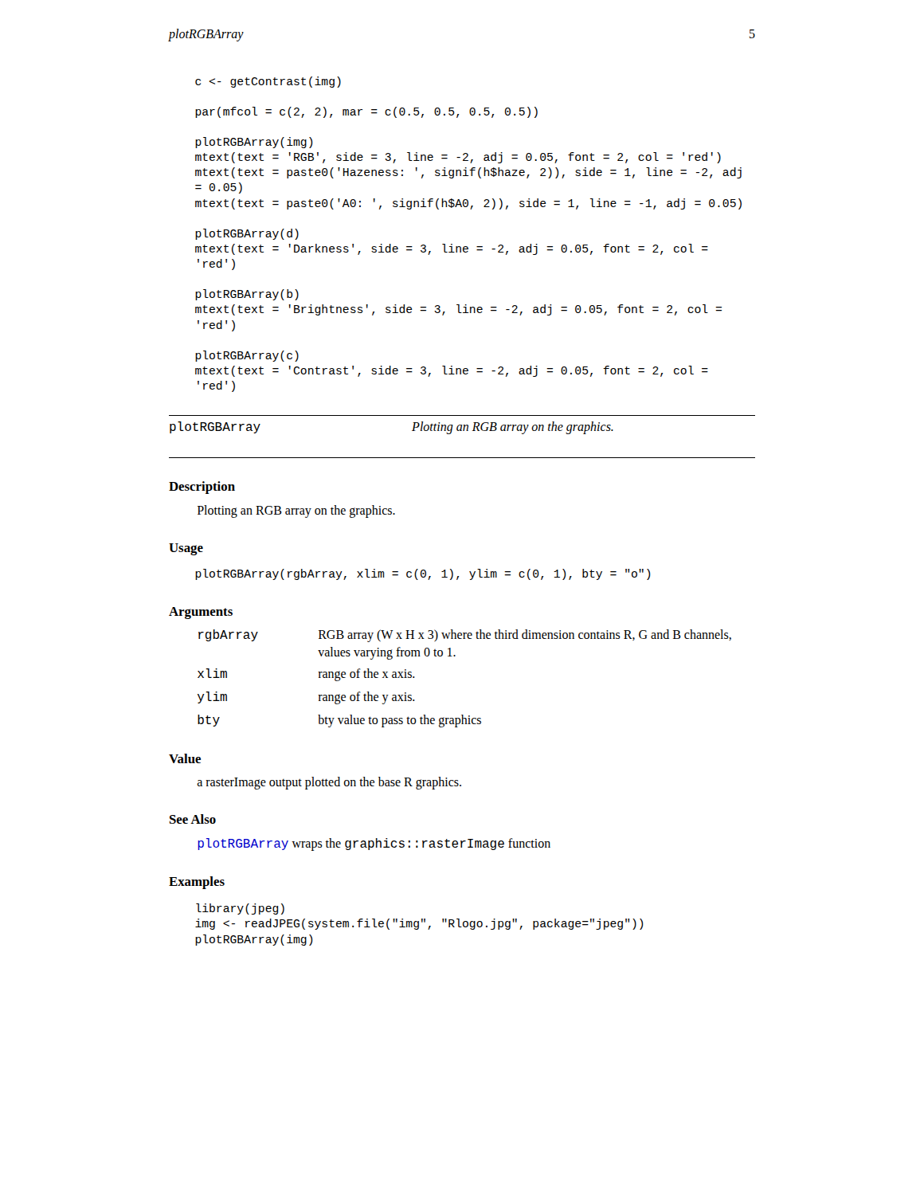plotRGBArray 5
c <- getContrast(img)

par(mfcol = c(2, 2), mar = c(0.5, 0.5, 0.5, 0.5))

plotRGBArray(img)
mtext(text = 'RGB', side = 3, line = -2, adj = 0.05, font = 2, col = 'red')
mtext(text = paste0('Hazeness: ', signif(h$haze, 2)), side = 1, line = -2, adj = 0.05)
mtext(text = paste0('A0: ', signif(h$A0, 2)), side = 1, line = -1, adj = 0.05)

plotRGBArray(d)
mtext(text = 'Darkness', side = 3, line = -2, adj = 0.05, font = 2, col = 'red')

plotRGBArray(b)
mtext(text = 'Brightness', side = 3, line = -2, adj = 0.05, font = 2, col = 'red')

plotRGBArray(c)
mtext(text = 'Contrast', side = 3, line = -2, adj = 0.05, font = 2, col = 'red')
plotRGBArray Plotting an RGB array on the graphics.
Description
Plotting an RGB array on the graphics.
Usage
plotRGBArray(rgbArray, xlim = c(0, 1), ylim = c(0, 1), bty = "o")
Arguments
rgbArray
RGB array (W x H x 3) where the third dimension contains R, G and B channels, values varying from 0 to 1.
xlim
range of the x axis.
ylim
range of the y axis.
bty
bty value to pass to the graphics
Value
a rasterImage output plotted on the base R graphics.
See Also
plotRGBArray wraps the graphics::rasterImage function
Examples
library(jpeg)
img <- readJPEG(system.file("img", "Rlogo.jpg", package="jpeg"))
plotRGBArray(img)